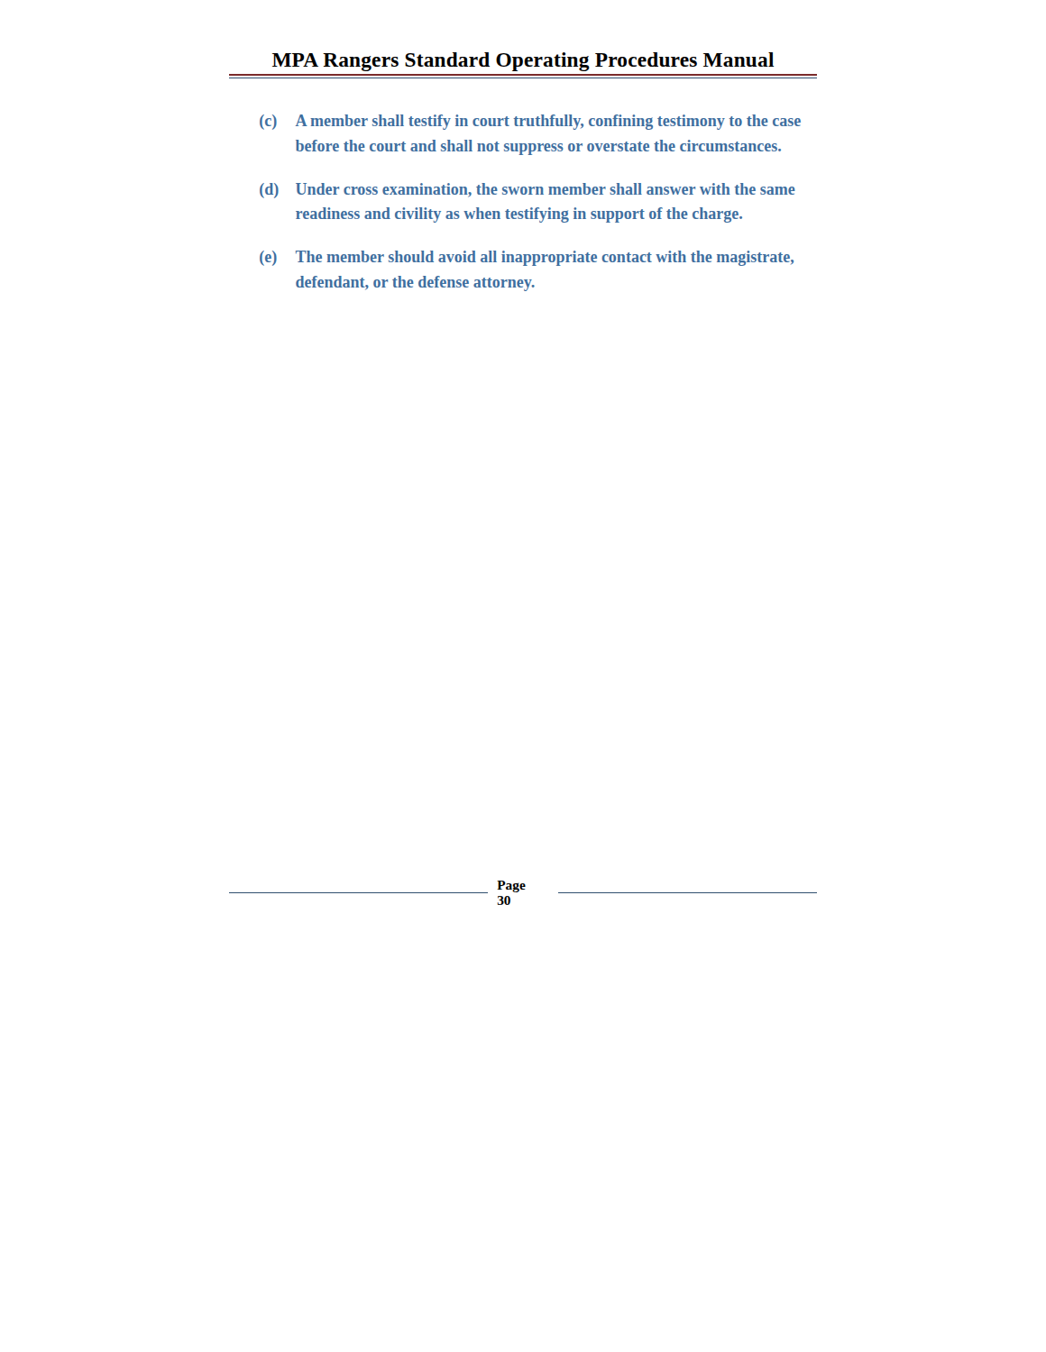MPA Rangers Standard Operating Procedures Manual
(c) A member shall testify in court truthfully, confining testimony to the case before the court and shall not suppress or overstate the circumstances.
(d) Under cross examination, the sworn member shall answer with the same readiness and civility as when testifying in support of the charge.
(e) The member should avoid all inappropriate contact with the magistrate, defendant, or the defense attorney.
Page
30